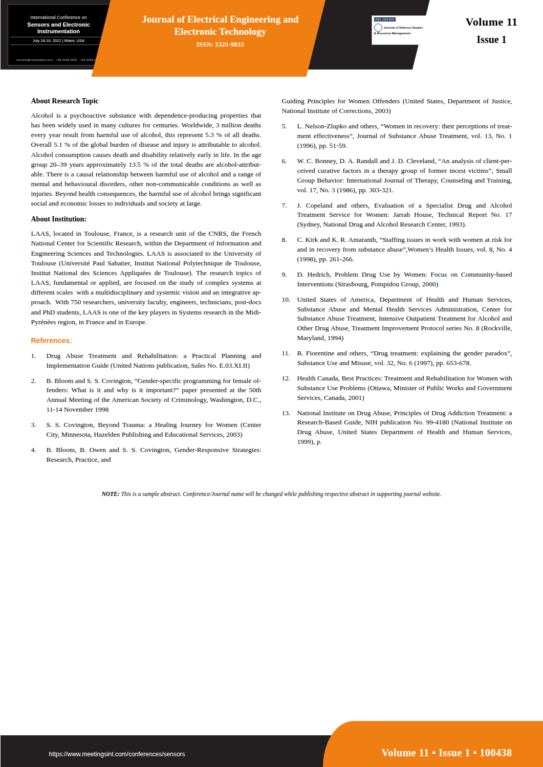International Conference on
Sensors and Electronic Instrumentation
July 18-19, 2022 | Miami, USA
sensors@meetingsint.com +65 3158 1626 +65 3158 1626
Journal of Electrical Engineering and
Electronic Technology
ISSN: 2325-9833
ISSN: 2326-9215
Journal of Defense Studies
& Resource Management
Volume 11
Issue 1
About Research Topic
Alcohol is a psychoactive substance with dependence-producing properties that has been widely used in many cultures for centuries. Worldwide, 3 million deaths every year result from harmful use of alcohol, this represent 5.3 % of all deaths. Overall 5.1 % of the global burden of disease and injury is attributable to alcohol. Alcohol consumption causes death and disability relatively early in life. In the age group 20–39 years approximately 13.5 % of the total deaths are alcohol-attributable. There is a causal relationship between harmful use of alcohol and a range of mental and behavioural disorders, other non-communicable conditions as well as injuries. Beyond health consequences, the harmful use of alcohol brings significant social and economic losses to individuals and society at large.
About Institution:
LAAS, located in Toulouse, France, is a research unit of the CNRS, the French National Center for Scientific Research, within the Department of Information and Engineering Sciences and Technologies. LAAS is associated to the University of Toulouse (Université Paul Sabatier, Institut National Polytechnique de Toulouse, Institut National des Sciences Appliquées de Toulouse). The research topics of LAAS, fundamental or applied, are focused on the study of complex systems at different scales with a multidisciplinary and systemic vision and an integrative approach. With 750 researchers, university faculty, engineers, technicians, post-docs and PhD students, LAAS is one of the key players in Systems research in the Midi-Pyrénées region, in France and in Europe.
References:
Drug Abuse Treatment and Rehabilitation: a Practical Planning and Implementation Guide (United Nations publication, Sales No. E.03.XI.II)
B. Bloom and S. S. Covington, “Gender-specific programming for female offenders: What is it and why is it important?” paper presented at the 50th Annual Meeting of the American Society of Criminology, Washington, D.C., 11-14 November 1998
S. S. Covington, Beyond Trauma: a Healing Journey for Women (Center City, Minnesota, Hazelden Publishing and Educational Services, 2003)
B. Bloom, B. Owen and S. S. Covington, Gender-Responsive Strategies: Research, Practice, and
Guiding Principles for Women Offenders (United States, Department of Justice, National Institute of Corrections, 2003)
L. Nelson-Zlupko and others, “Women in recovery: their perceptions of treatment effectiveness”, Journal of Substance Abuse Treatment, vol. 13, No. 1 (1996), pp. 51-59.
W. C. Bonney, D. A. Randall and J. D. Cleveland, “An analysis of client-perceived curative factors in a therapy group of former incest victims”, Small Group Behavior: International Journal of Therapy, Counseling and Training, vol. 17, No. 3 (1986), pp. 303-321.
J. Copeland and others, Evaluation of a Specialist Drug and Alcohol Treatment Service for Women: Jarrah House, Technical Report No. 17 (Sydney, National Drug and Alcohol Research Center, 1993).
C. Kirk and K. R. Amaranth, “Staffing issues in work with women at risk for and in recovery from substance abuse”,Women’s Health Issues, vol. 8, No. 4 (1998), pp. 261-266.
D. Hedrich, Problem Drug Use by Women: Focus on Community-based Interventions (Strasbourg, Pompidou Group, 2000)
United States of America, Department of Health and Human Services, Substance Abuse and Mental Health Services Administration, Center for Substance Abuse Treatment, Intensive Outpatient Treatment for Alcohol and Other Drug Abuse, Treatment Improvement Protocol series No. 8 (Rockville, Maryland, 1994)
R. Fiorentine and others, “Drug treatment: explaining the gender paradox”, Substance Use and Misuse, vol. 32, No. 6 (1997), pp. 653-678.
Health Canada, Best Practices: Treatment and Rehabilitation for Women with Substance Use Problems (Ottawa, Minister of Public Works and Government Services, Canada, 2001)
National Institute on Drug Abuse, Principles of Drug Addiction Treatment: a Research-Based Guide, NIH publication No. 99-4180 (National Institute on Drug Abuse, United States Department of Health and Human Services, 1999), p.
NOTE: This is a sample abstract. Conference/Journal name will be changed while publishing respective abstract in supporting journal website.
https://www.meetingsint.com/conferences/sensors
Volume 11 • Issue 1 • 100438